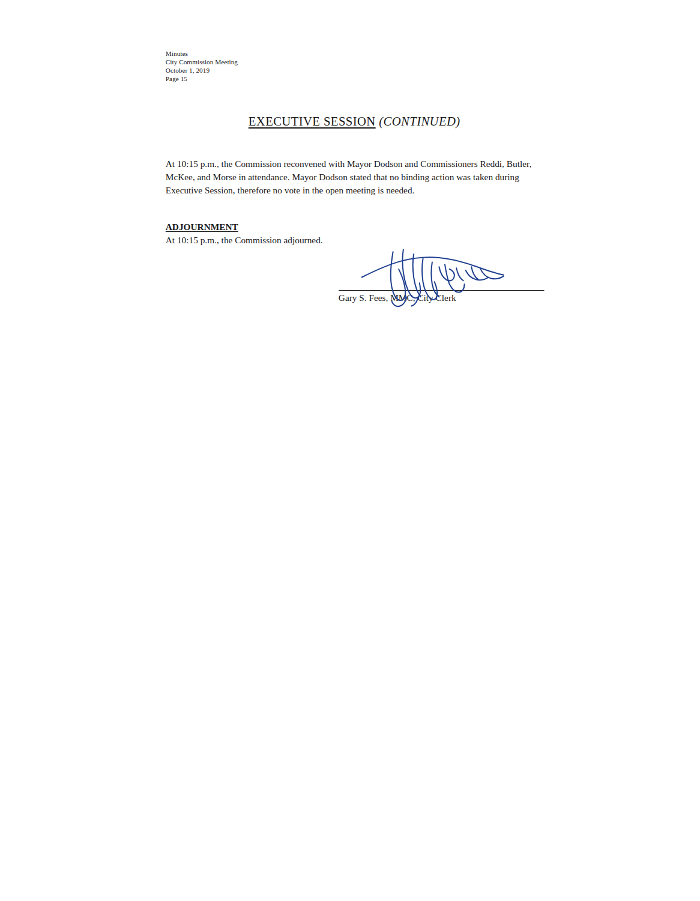Minutes
City Commission Meeting
October 1, 2019
Page 15
EXECUTIVE SESSION (CONTINUED)
At 10:15 p.m., the Commission reconvened with Mayor Dodson and Commissioners Reddi, Butler, McKee, and Morse in attendance. Mayor Dodson stated that no binding action was taken during Executive Session, therefore no vote in the open meeting is needed.
ADJOURNMENT
At 10:15 p.m., the Commission adjourned.
Gary S. Fees, MMC, City Clerk